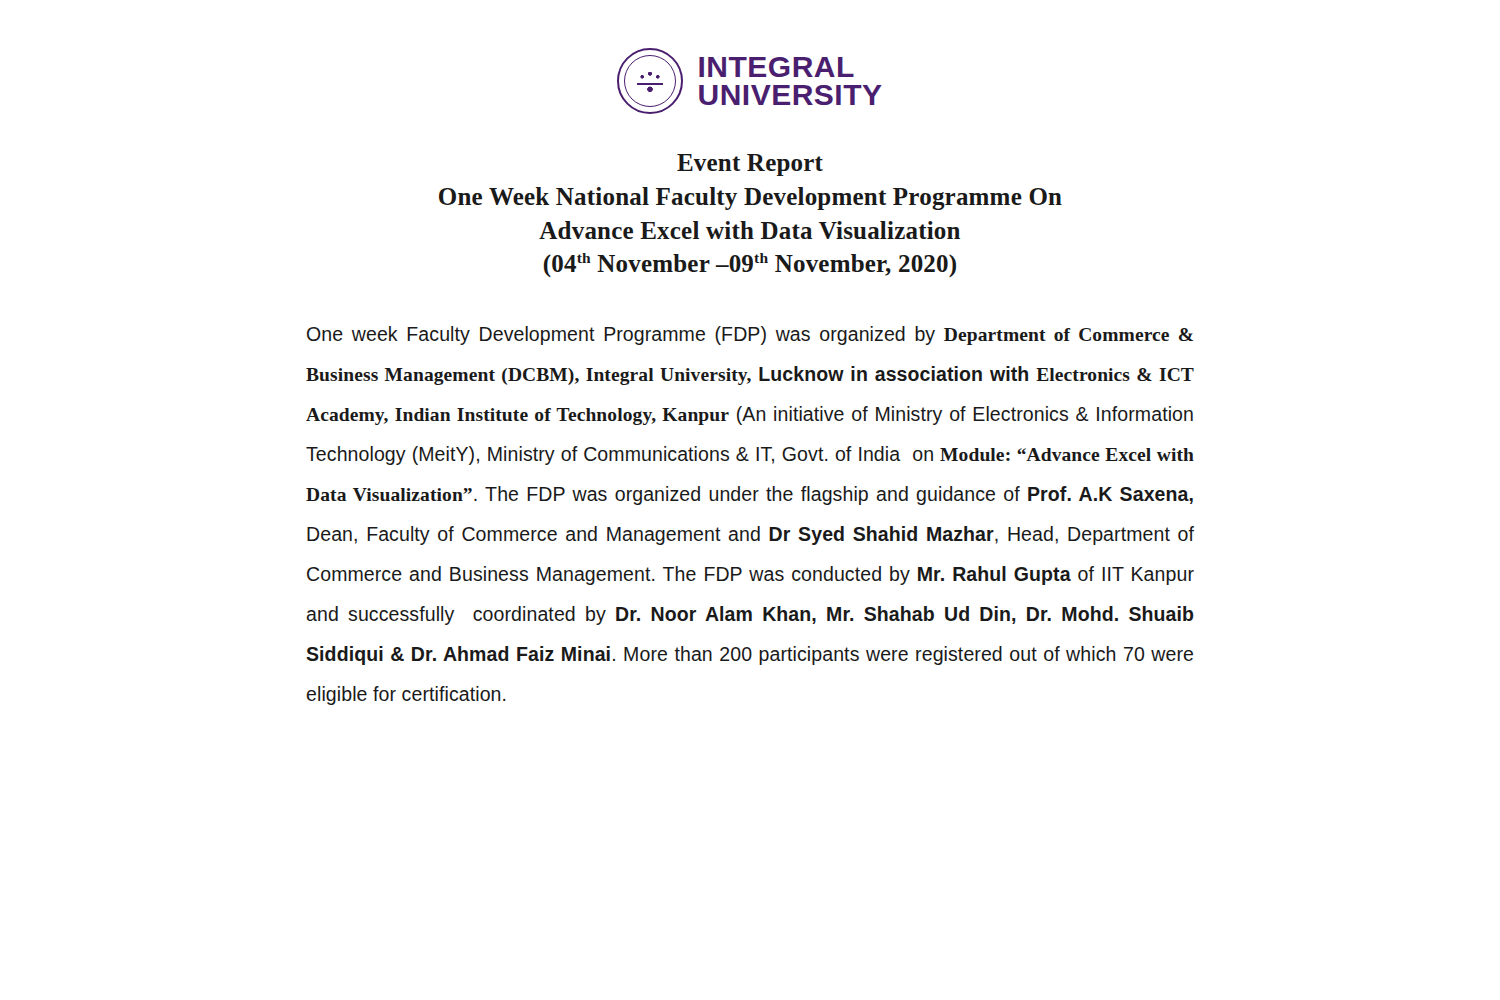INTEGRAL UNIVERSITY
Event Report One Week National Faculty Development Programme On Advance Excel with Data Visualization (04th November –09th November, 2020)
One week Faculty Development Programme (FDP) was organized by Department of Commerce & Business Management (DCBM), Integral University, Lucknow in association with Electronics & ICT Academy, Indian Institute of Technology, Kanpur (An initiative of Ministry of Electronics & Information Technology (MeitY), Ministry of Communications & IT, Govt. of India on Module: “Advance Excel with Data Visualization”. The FDP was organized under the flagship and guidance of Prof. A.K Saxena, Dean, Faculty of Commerce and Management and Dr Syed Shahid Mazhar, Head, Department of Commerce and Business Management. The FDP was conducted by Mr. Rahul Gupta of IIT Kanpur and successfully coordinated by Dr. Noor Alam Khan, Mr. Shahab Ud Din, Dr. Mohd. Shuaib Siddiqui & Dr. Ahmad Faiz Minai. More than 200 participants were registered out of which 70 were eligible for certification.